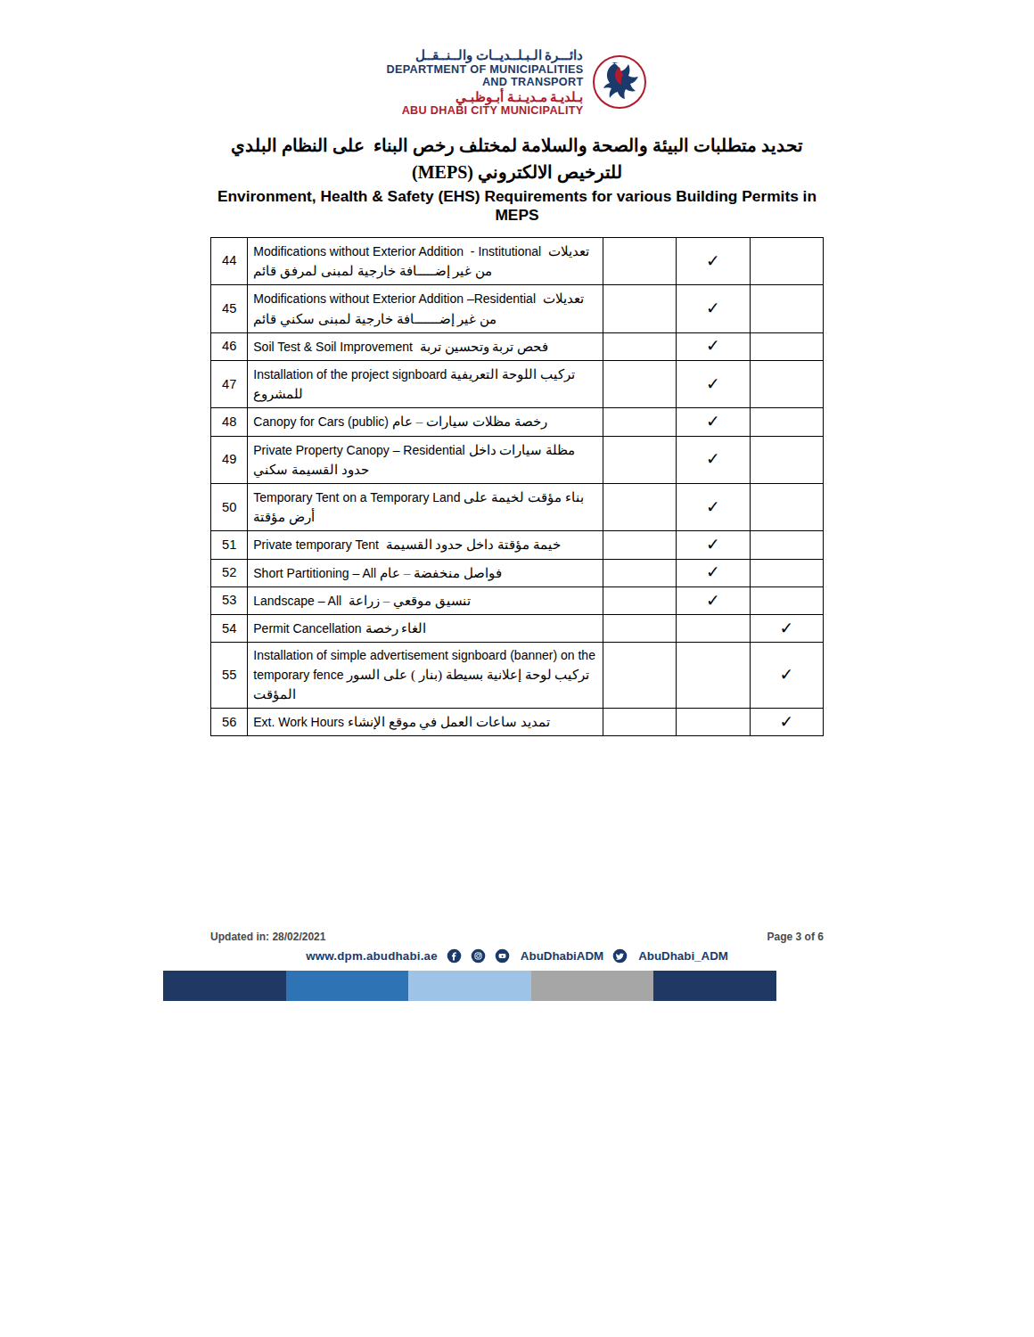دائـــرة الـبـلــديــات والــنــقــل
DEPARTMENT OF MUNICIPALITIES
AND TRANSPORT
بـلديـة مـديـنـة أبـوظبـي
ABU DHABI CITY MUNICIPALITY
تحديد متطلبات البيئة والصحة والسلامة لمختلف رخص البناء على النظام البلدي للترخيص الالكتروني (MEPS)
Environment, Health & Safety (EHS) Requirements for various Building Permits in MEPS
| 44 | Modifications without Exterior Addition - Institutional تعديلات من غير إضـــــافة خارجية لمبنى لمرفق قائم | | ✓ | |
| 45 | Modifications without Exterior Addition –Residential تعديلات من غير إضـــــــافة خارجية لمبنى سكني قائم | | ✓ | |
| 46 | Soil Test & Soil Improvement فحص تربة وتحسين تربة | | ✓ | |
| 47 | Installation of the project signboard تركيب اللوحة التعريفية للمشروع | | ✓ | |
| 48 | Canopy for Cars (public) رخصة مظلات سيارات – عام | | ✓ | |
| 49 | Private Property Canopy – Residential مظلة سيارات داخل حدود القسيمة سكني | | ✓ | |
| 50 | Temporary Tent on a Temporary Land بناء مؤقت لخيمة على أرض مؤقتة | | ✓ | |
| 51 | Private temporary Tent خيمة مؤقتة داخل حدود القسيمة | | ✓ | |
| 52 | Short Partitioning – All فواصل منخفضة – عام | | ✓ | |
| 53 | Landscape – All تنسيق موقعي – زراعة | | ✓ | |
| 54 | Permit Cancellation الغاء رخصة | | | ✓ |
| 55 | Installation of simple advertisement signboard (banner) on the temporary fence تركيب لوحة إعلانية بسيطة (بنار ) على السور المؤقت | | | ✓ |
| 56 | Ext. Work Hours تمديد ساعات العمل في موقع الإنشاء | | | ✓ |
Updated in: 28/02/2021
Page 3 of 6
www.dpm.abudhabi.ae AbuDhabiADM AbuDhabi_ADM